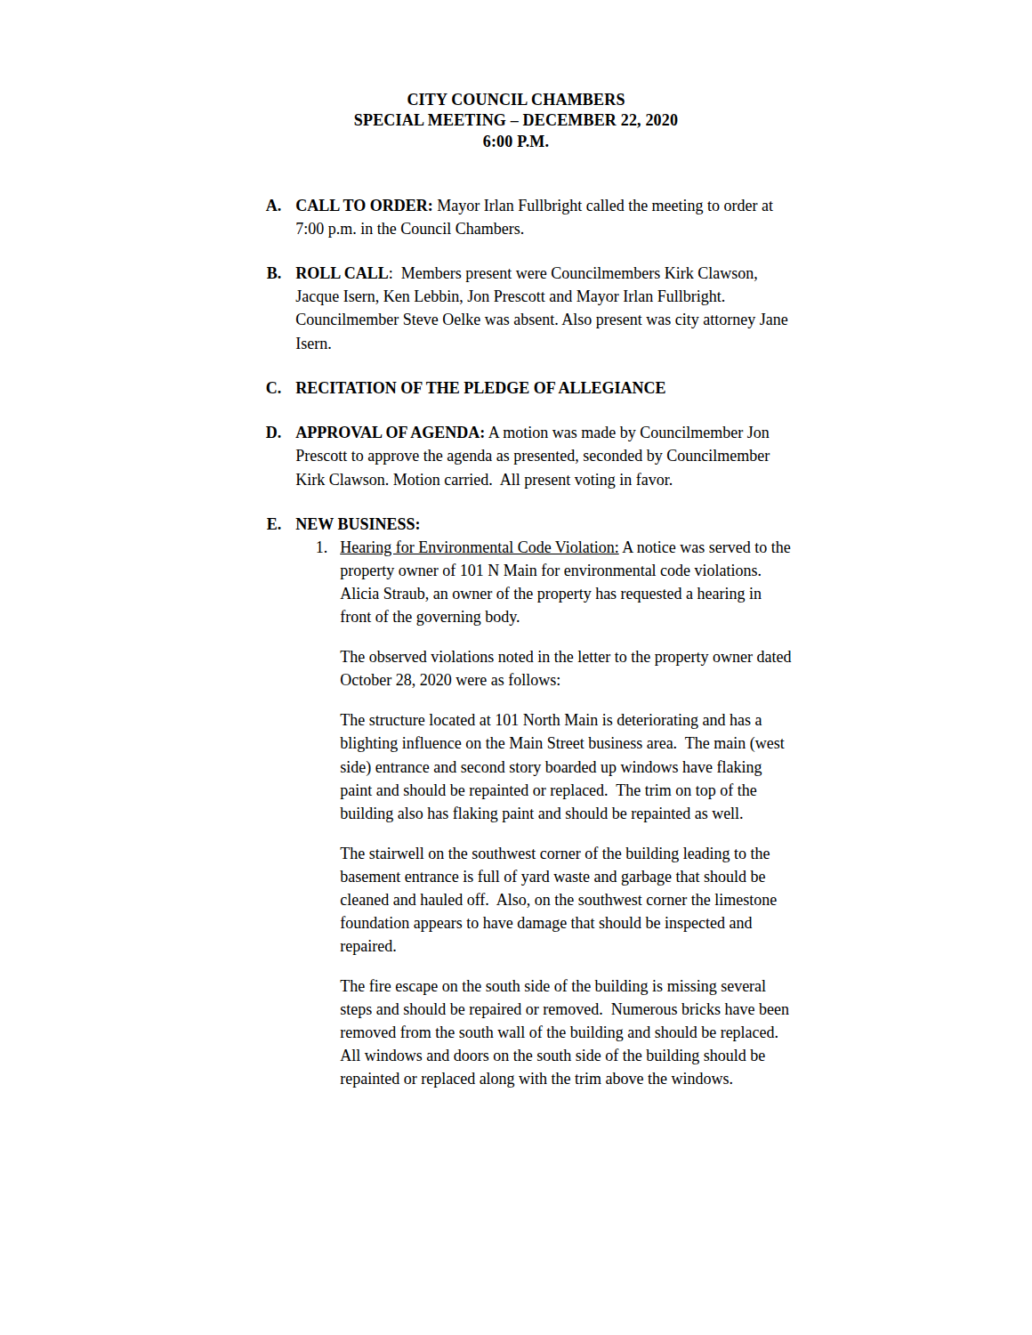CITY COUNCIL CHAMBERS
SPECIAL MEETING – DECEMBER 22, 2020
6:00 P.M.
CALL TO ORDER: Mayor Irlan Fullbright called the meeting to order at 7:00 p.m. in the Council Chambers.
ROLL CALL: Members present were Councilmembers Kirk Clawson, Jacque Isern, Ken Lebbin, Jon Prescott and Mayor Irlan Fullbright. Councilmember Steve Oelke was absent. Also present was city attorney Jane Isern.
RECITATION OF THE PLEDGE OF ALLEGIANCE
APPROVAL OF AGENDA: A motion was made by Councilmember Jon Prescott to approve the agenda as presented, seconded by Councilmember Kirk Clawson. Motion carried. All present voting in favor.
NEW BUSINESS:
Hearing for Environmental Code Violation: A notice was served to the property owner of 101 N Main for environmental code violations. Alicia Straub, an owner of the property has requested a hearing in front of the governing body.
The observed violations noted in the letter to the property owner dated October 28, 2020 were as follows:
The structure located at 101 North Main is deteriorating and has a blighting influence on the Main Street business area. The main (west side) entrance and second story boarded up windows have flaking paint and should be repainted or replaced. The trim on top of the building also has flaking paint and should be repainted as well.
The stairwell on the southwest corner of the building leading to the basement entrance is full of yard waste and garbage that should be cleaned and hauled off. Also, on the southwest corner the limestone foundation appears to have damage that should be inspected and repaired.
The fire escape on the south side of the building is missing several steps and should be repaired or removed. Numerous bricks have been removed from the south wall of the building and should be replaced. All windows and doors on the south side of the building should be repainted or replaced along with the trim above the windows.